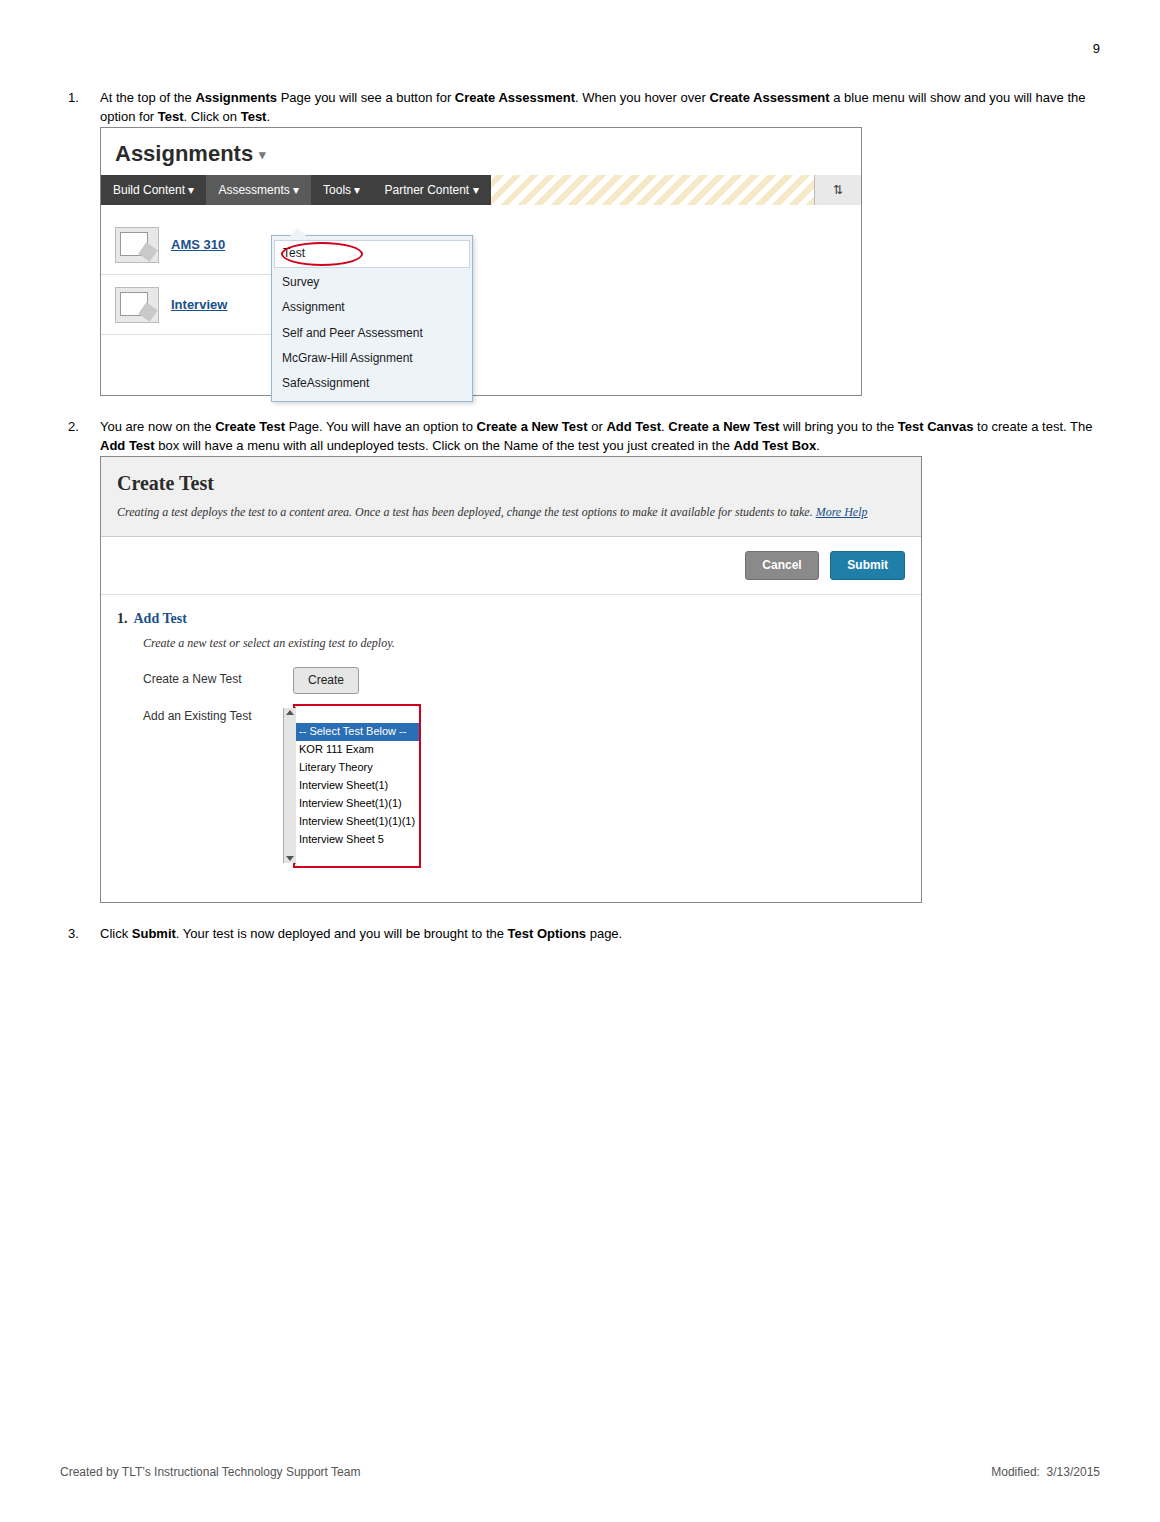9
At the top of the Assignments Page you will see a button for Create Assessment. When you hover over Create Assessment a blue menu will show and you will have the option for Test. Click on Test.
Assignments ▾
Build Content ▾
Assessments ▾
Tools ▾
Partner Content ▾
⇅
AMS 310
Interview
Test
Survey
Assignment
Self and Peer Assessment
McGraw-Hill Assignment
SafeAssignment
You are now on the Create Test Page. You will have an option to Create a New Test or Add Test. Create a New Test will bring you to the Test Canvas to create a test. The Add Test box will have a menu with all undeployed tests. Click on the Name of the test you just created in the Add Test Box.
Create Test
Creating a test deploys the test to a content area. Once a test has been deployed, change the test options to make it available for students to take. More Help
Cancel Submit
1. Add Test
Create a new test or select an existing test to deploy.
Create a New Test
Create
Add an Existing Test
-- Select Test Below --
KOR 111 Exam
Literary Theory
Interview Sheet(1)
Interview Sheet(1)(1)
Interview Sheet(1)(1)(1)
Interview Sheet 5
Click Submit. Your test is now deployed and you will be brought to the Test Options page.
Created by TLT’s Instructional Technology Support Team
Modified: 3/13/2015